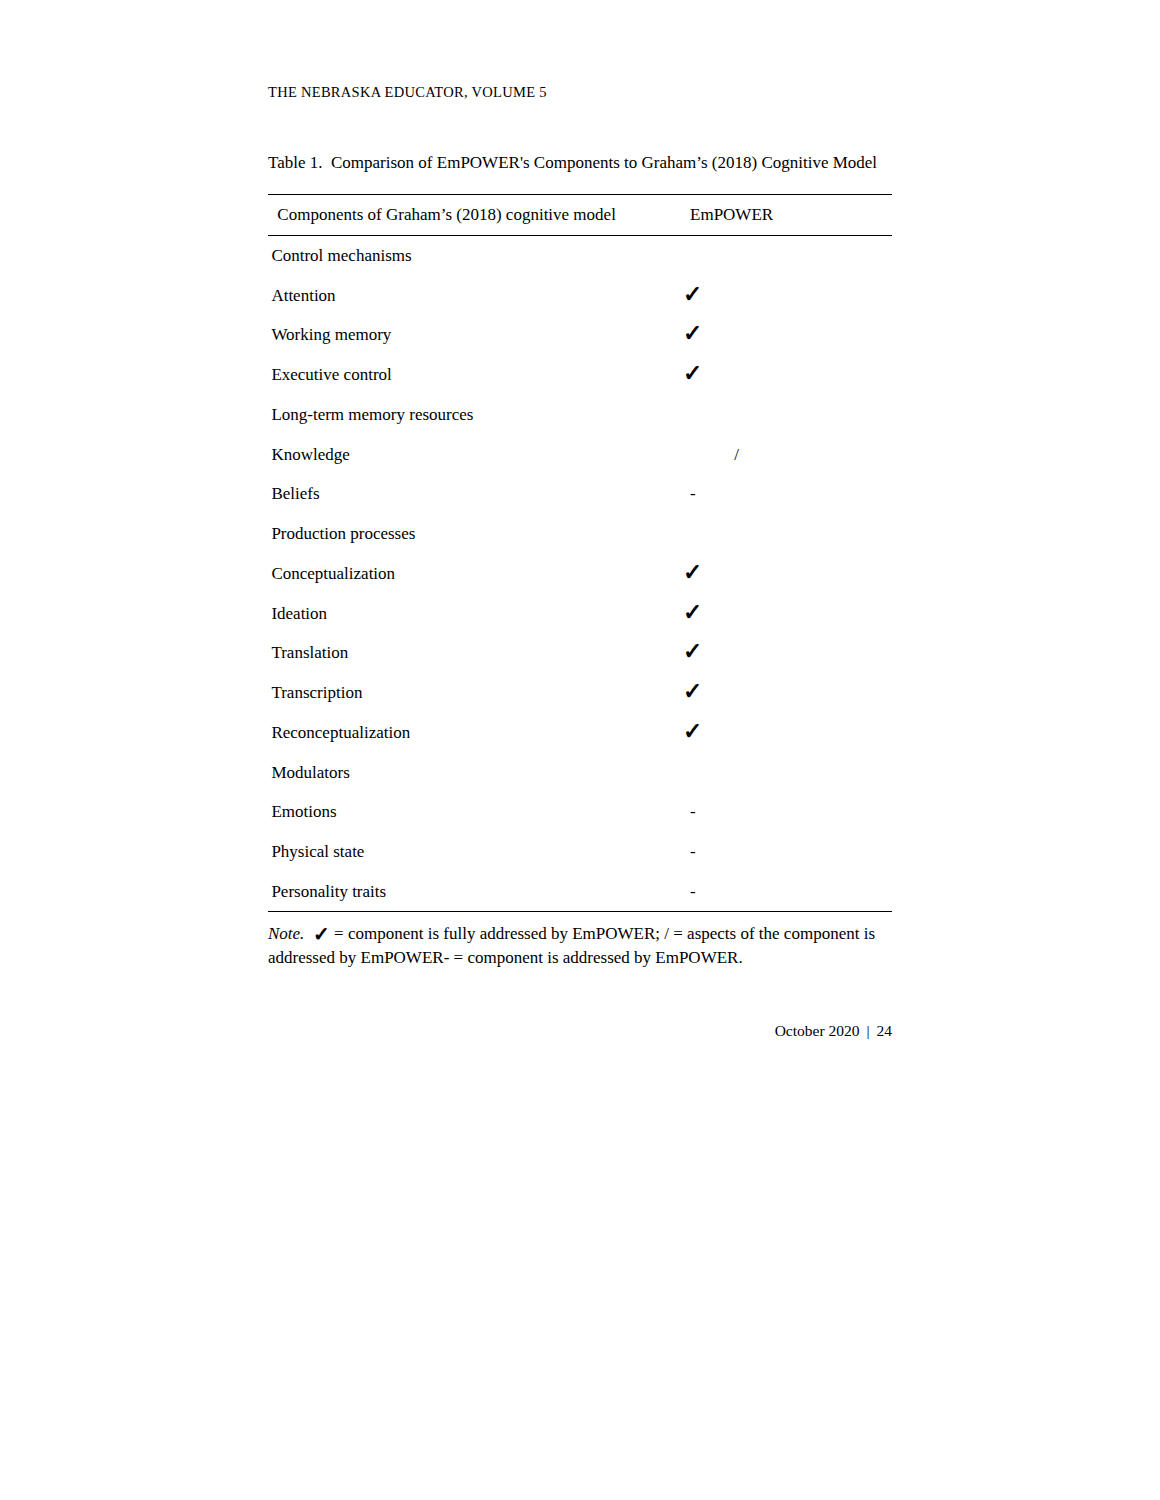THE NEBRASKA EDUCATOR, VOLUME 5
Table 1. Comparison of EmPOWER's Components to Graham’s (2018) Cognitive Model
| Components of Graham’s (2018) cognitive model | EmPOWER |
| --- | --- |
| Control mechanisms | |
| Attention | ✓ |
| Working memory | ✓ |
| Executive control | ✓ |
| Long-term memory resources | |
| Knowledge | / |
| Beliefs | - |
| Production processes | |
| Conceptualization | ✓ |
| Ideation | ✓ |
| Translation | ✓ |
| Transcription | ✓ |
| Reconceptualization | ✓ |
| Modulators | |
| Emotions | - |
| Physical state | - |
| Personality traits | - |
Note. ✓ = component is fully addressed by EmPOWER; / = aspects of the component is addressed by EmPOWER- = component is addressed by EmPOWER.
October 2020|24